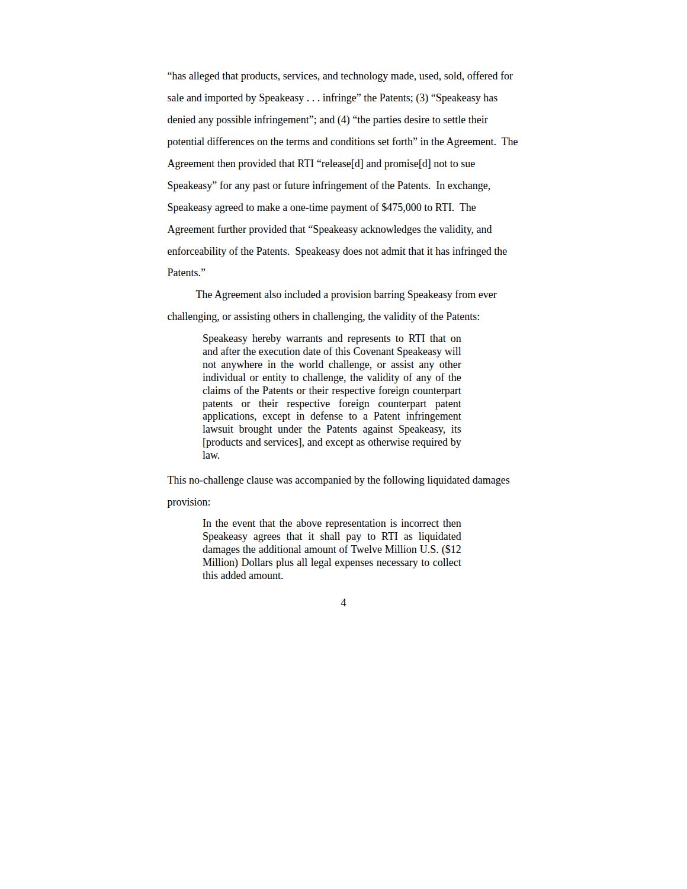“has alleged that products, services, and technology made, used, sold, offered for sale and imported by Speakeasy . . . infringe” the Patents; (3) “Speakeasy has denied any possible infringement”; and (4) “the parties desire to settle their potential differences on the terms and conditions set forth” in the Agreement. The Agreement then provided that RTI “release[d] and promise[d] not to sue Speakeasy” for any past or future infringement of the Patents. In exchange, Speakeasy agreed to make a one-time payment of $475,000 to RTI. The Agreement further provided that “Speakeasy acknowledges the validity, and enforceability of the Patents. Speakeasy does not admit that it has infringed the Patents.”
The Agreement also included a provision barring Speakeasy from ever challenging, or assisting others in challenging, the validity of the Patents:
Speakeasy hereby warrants and represents to RTI that on and after the execution date of this Covenant Speakeasy will not anywhere in the world challenge, or assist any other individual or entity to challenge, the validity of any of the claims of the Patents or their respective foreign counterpart patents or their respective foreign counterpart patent applications, except in defense to a Patent infringement lawsuit brought under the Patents against Speakeasy, its [products and services], and except as otherwise required by law.
This no-challenge clause was accompanied by the following liquidated damages provision:
In the event that the above representation is incorrect then Speakeasy agrees that it shall pay to RTI as liquidated damages the additional amount of Twelve Million U.S. ($12 Million) Dollars plus all legal expenses necessary to collect this added amount.
4